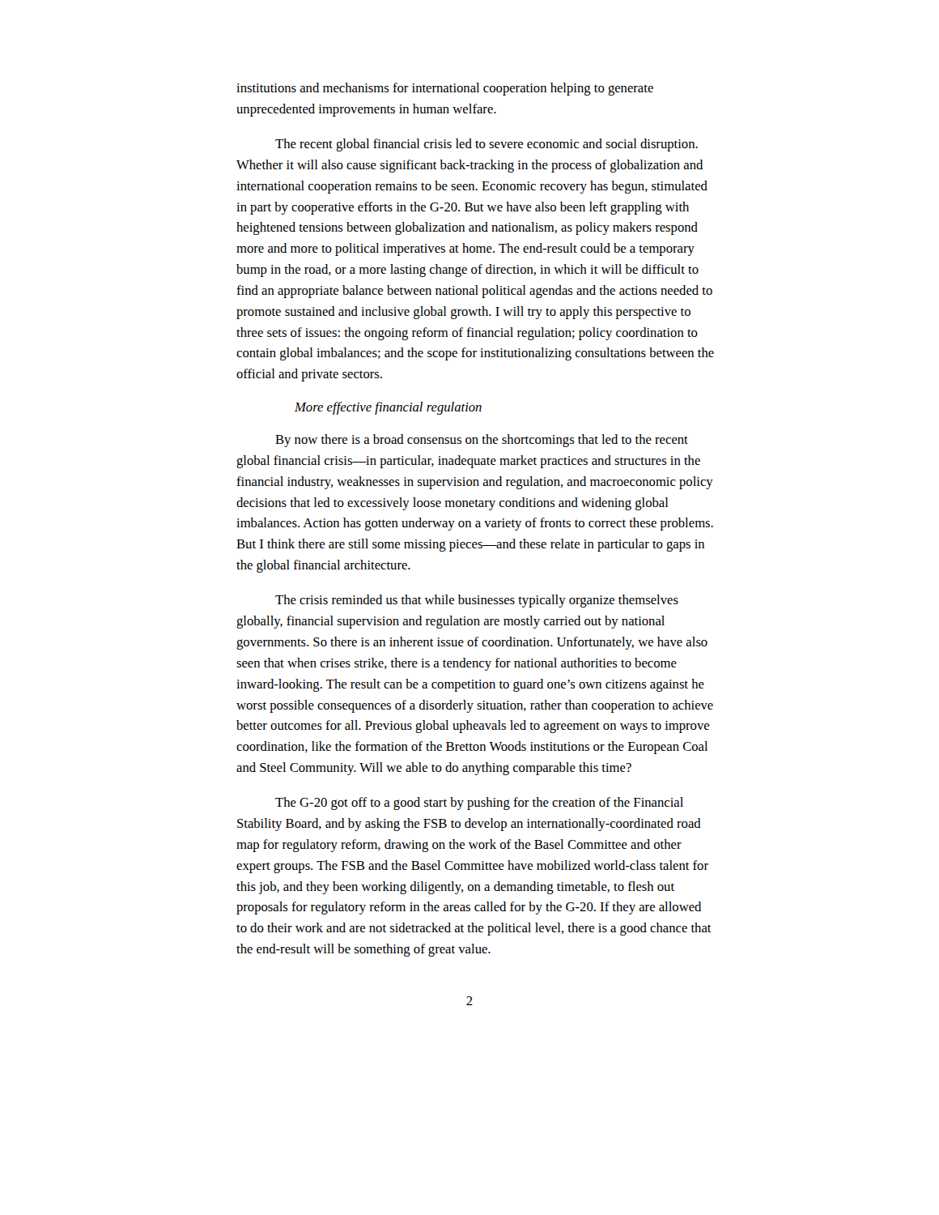institutions and mechanisms for international cooperation helping to generate unprecedented improvements in human welfare.
The recent global financial crisis led to severe economic and social disruption. Whether it will also cause significant back-tracking in the process of globalization and international cooperation remains to be seen. Economic recovery has begun, stimulated in part by cooperative efforts in the G-20. But we have also been left grappling with heightened tensions between globalization and nationalism, as policy makers respond more and more to political imperatives at home. The end-result could be a temporary bump in the road, or a more lasting change of direction, in which it will be difficult to find an appropriate balance between national political agendas and the actions needed to promote sustained and inclusive global growth. I will try to apply this perspective to three sets of issues: the ongoing reform of financial regulation; policy coordination to contain global imbalances; and the scope for institutionalizing consultations between the official and private sectors.
More effective financial regulation
By now there is a broad consensus on the shortcomings that led to the recent global financial crisis—in particular, inadequate market practices and structures in the financial industry, weaknesses in supervision and regulation, and macroeconomic policy decisions that led to excessively loose monetary conditions and widening global imbalances. Action has gotten underway on a variety of fronts to correct these problems. But I think there are still some missing pieces—and these relate in particular to gaps in the global financial architecture.
The crisis reminded us that while businesses typically organize themselves globally, financial supervision and regulation are mostly carried out by national governments. So there is an inherent issue of coordination. Unfortunately, we have also seen that when crises strike, there is a tendency for national authorities to become inward-looking. The result can be a competition to guard one’s own citizens against he worst possible consequences of a disorderly situation, rather than cooperation to achieve better outcomes for all. Previous global upheavals led to agreement on ways to improve coordination, like the formation of the Bretton Woods institutions or the European Coal and Steel Community. Will we able to do anything comparable this time?
The G-20 got off to a good start by pushing for the creation of the Financial Stability Board, and by asking the FSB to develop an internationally-coordinated road map for regulatory reform, drawing on the work of the Basel Committee and other expert groups. The FSB and the Basel Committee have mobilized world-class talent for this job, and they been working diligently, on a demanding timetable, to flesh out proposals for regulatory reform in the areas called for by the G-20. If they are allowed to do their work and are not sidetracked at the political level, there is a good chance that the end-result will be something of great value.
2